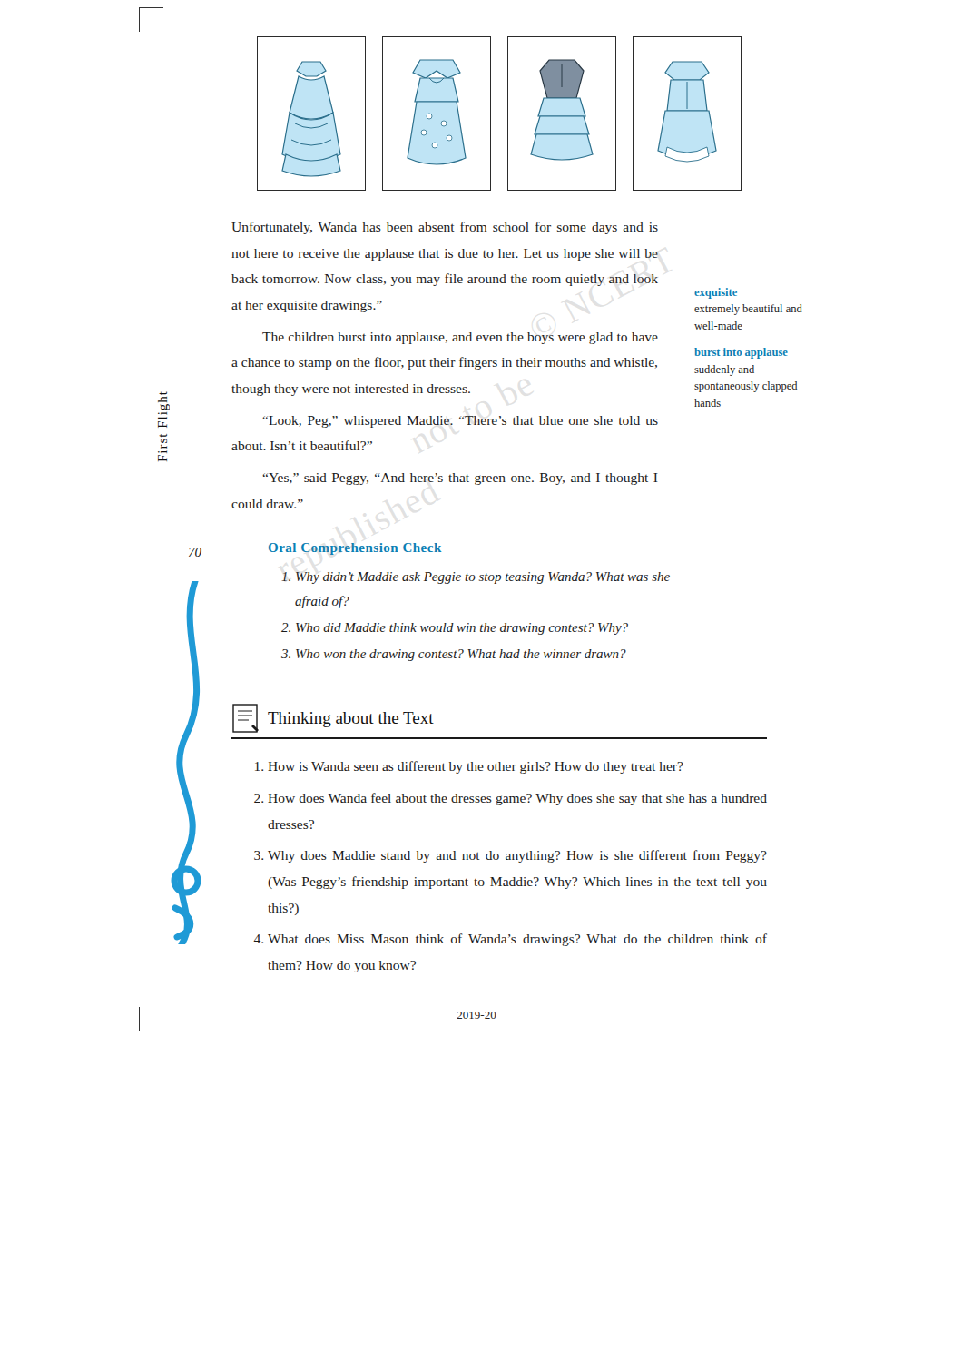First Flight
70
exquisite
extremely beautiful and well-made
burst into applause
suddenly and spontaneously clapped hands
Unfortunately, Wanda has been absent from school for some days and is not here to receive the applause that is due to her. Let us hope she will be back tomorrow. Now class, you may file around the room quietly and look at her exquisite drawings.”
The children burst into applause, and even the boys were glad to have a chance to stamp on the floor, put their fingers in their mouths and whistle, though they were not interested in dresses.
“Look, Peg,” whispered Maddie. “There’s that blue one she told us about. Isn’t it beautiful?”
“Yes,” said Peggy, “And here’s that green one. Boy, and I thought I could draw.”
Oral Comprehension Check
Why didn’t Maddie ask Peggie to stop teasing Wanda? What was she afraid of?
Who did Maddie think would win the drawing contest? Why?
Who won the drawing contest? What had the winner drawn?
Thinking about the Text
How is Wanda seen as different by the other girls? How do they treat her?
How does Wanda feel about the dresses game? Why does she say that she has a hundred dresses?
Why does Maddie stand by and not do anything? How is she different from Peggy? (Was Peggy’s friendship important to Maddie? Why? Which lines in the text tell you this?)
What does Miss Mason think of Wanda’s drawings? What do the children think of them? How do you know?
© NCERT
not to be
republished
2019-20